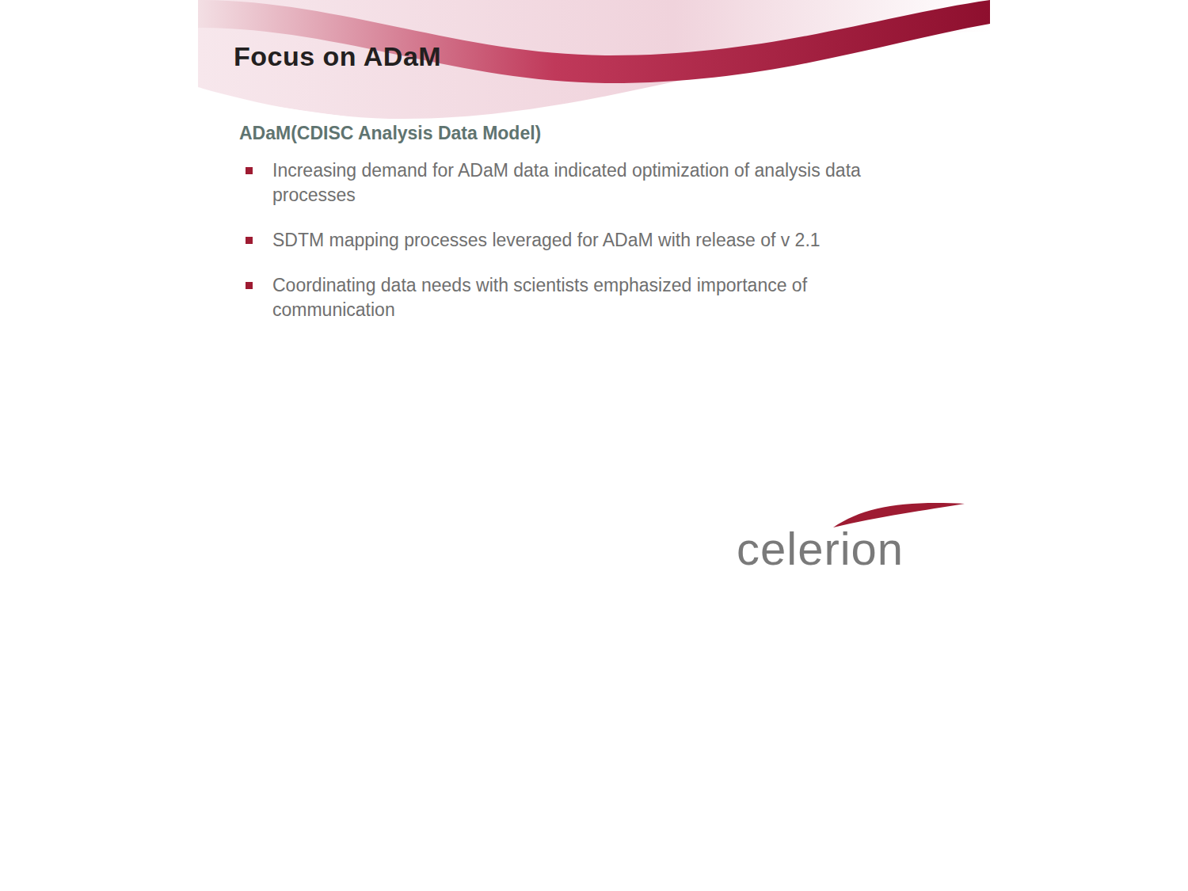Focus on ADaM
ADaM(CDISC Analysis Data Model)
Increasing demand for ADaM data indicated optimization of analysis data processes
SDTM mapping processes leveraged for ADaM with release of v 2.1
Coordinating data needs with scientists emphasized importance of communication
celerion